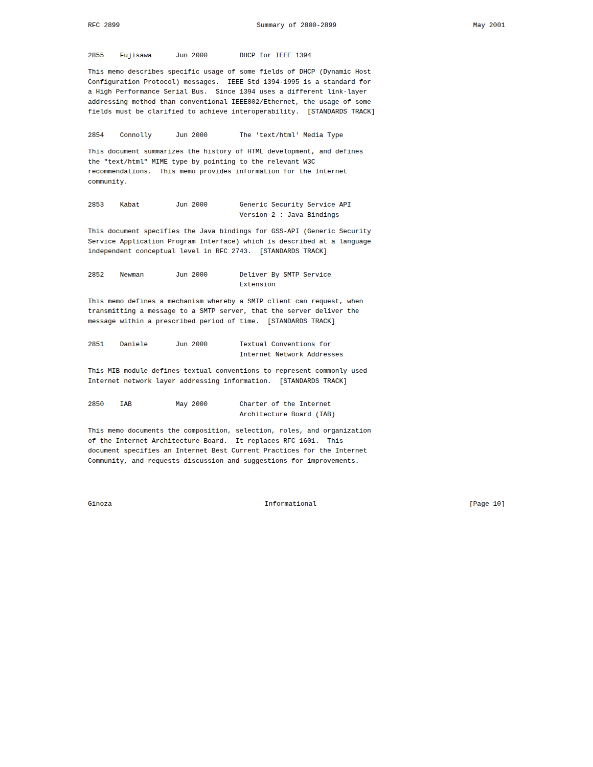RFC 2899 Summary of 2800-2899 May 2001
2855 Fujisawa Jun 2000 DHCP for IEEE 1394
This memo describes specific usage of some fields of DHCP (Dynamic Host
Configuration Protocol) messages.  IEEE Std 1394-1995 is a standard for
a High Performance Serial Bus.  Since 1394 uses a different link-layer
addressing method than conventional IEEE802/Ethernet, the usage of some
fields must be clarified to achieve interoperability.  [STANDARDS TRACK]
2854 Connolly Jun 2000 The 'text/html' Media Type
This document summarizes the history of HTML development, and defines
the "text/html" MIME type by pointing to the relevant W3C
recommendations.  This memo provides information for the Internet
community.
2853 Kabat Jun 2000 Generic Security Service API Version 2 : Java Bindings
This document specifies the Java bindings for GSS-API (Generic Security
Service Application Program Interface) which is described at a language
independent conceptual level in RFC 2743.  [STANDARDS TRACK]
2852 Newman Jun 2000 Deliver By SMTP Service Extension
This memo defines a mechanism whereby a SMTP client can request, when
transmitting a message to a SMTP server, that the server deliver the
message within a prescribed period of time.  [STANDARDS TRACK]
2851 Daniele Jun 2000 Textual Conventions for Internet Network Addresses
This MIB module defines textual conventions to represent commonly used
Internet network layer addressing information.  [STANDARDS TRACK]
2850 IAB May 2000 Charter of the Internet Architecture Board (IAB)
This memo documents the composition, selection, roles, and organization
of the Internet Architecture Board.  It replaces RFC 1601.  This
document specifies an Internet Best Current Practices for the Internet
Community, and requests discussion and suggestions for improvements.
Ginoza Informational [Page 10]